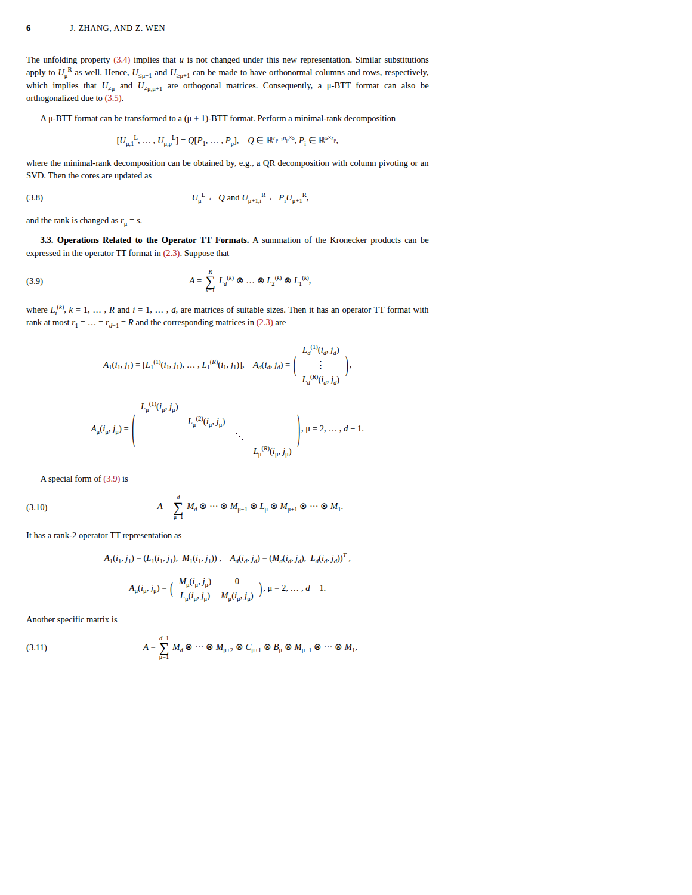6 J. ZHANG, AND Z. WEN
The unfolding property (3.4) implies that u is not changed under this new representation. Similar substitutions apply to UμR as well. Hence, U≤μ−1 and U≥μ+1 can be made to have orthonormal columns and rows, respectively, which implies that U≠μ and U≠μ,μ+1 are orthogonal matrices. Consequently, a μ-BTT format can also be orthogonalized due to (3.5).
A μ-BTT format can be transformed to a (μ + 1)-BTT format. Perform a minimal-rank decomposition
[Uμ,1L, … , Uμ,pL] = Q[P1, … , Pp], Q ∈ ℝrμ−1nμ×s, Pi ∈ ℝs×rμ,
where the minimal-rank decomposition can be obtained by, e.g., a QR decomposition with column pivoting or an SVD. Then the cores are updated as
(3.8)
UμL ← Q and Uμ+1,iR ← PiUμ+1R,
and the rank is changed as rμ = s.
3.3. Operations Related to the Operator TT Formats. A summation of the Kronecker products can be expressed in the operator TT format in (2.3). Suppose that
(3.9)
A = R∑k=1 Ld(k) ⊗ … ⊗ L2(k) ⊗ L1(k),
where Li(k), k = 1, … , R and i = 1, … , d, are matrices of suitable sizes. Then it has an operator TT format with rank at most r1 = … = rd−1 = R and the corresponding matrices in (2.3) are
A1(i1, j1) = [L1(1)(i1, j1), … , L1(R)(i1, j1)], Ad(id, jd) = (
| L d (1) ( i d , j d ) |
| ⋮ |
| L d ( R ) ( i d , j d ) |
) ,
Aμ(iμ, jμ) = (
| L μ (1) ( i μ , j μ ) | | | |
| | L μ (2) ( i μ , j μ ) | | |
| | | ⋱ | |
| | | | L μ ( R ) ( i μ , j μ ) |
) , μ = 2, … , d − 1.
A special form of (3.9) is
(3.10)
A = d∑μ=1 Md ⊗ ··· ⊗ Mμ−1 ⊗ Lμ ⊗ Mμ+1 ⊗ ··· ⊗ M1.
It has a rank-2 operator TT representation as
A1(i1, j1) = (L1(i1, j1), M1(i1, j1)) , Ad(id, jd) = (Md(id, jd), Ld(id, jd))T ,
Aμ(iμ, jμ) = (
| M μ ( i μ , j μ ) | 0 |
| L μ ( i μ , j μ ) | M μ ( i μ , j μ ) |
) , μ = 2, … , d − 1.
Another specific matrix is
(3.11)
A = d−1∑μ=1 Md ⊗ ··· ⊗ Mμ+2 ⊗ Cμ+1 ⊗ Bμ ⊗ Mμ−1 ⊗ ··· ⊗ M1,